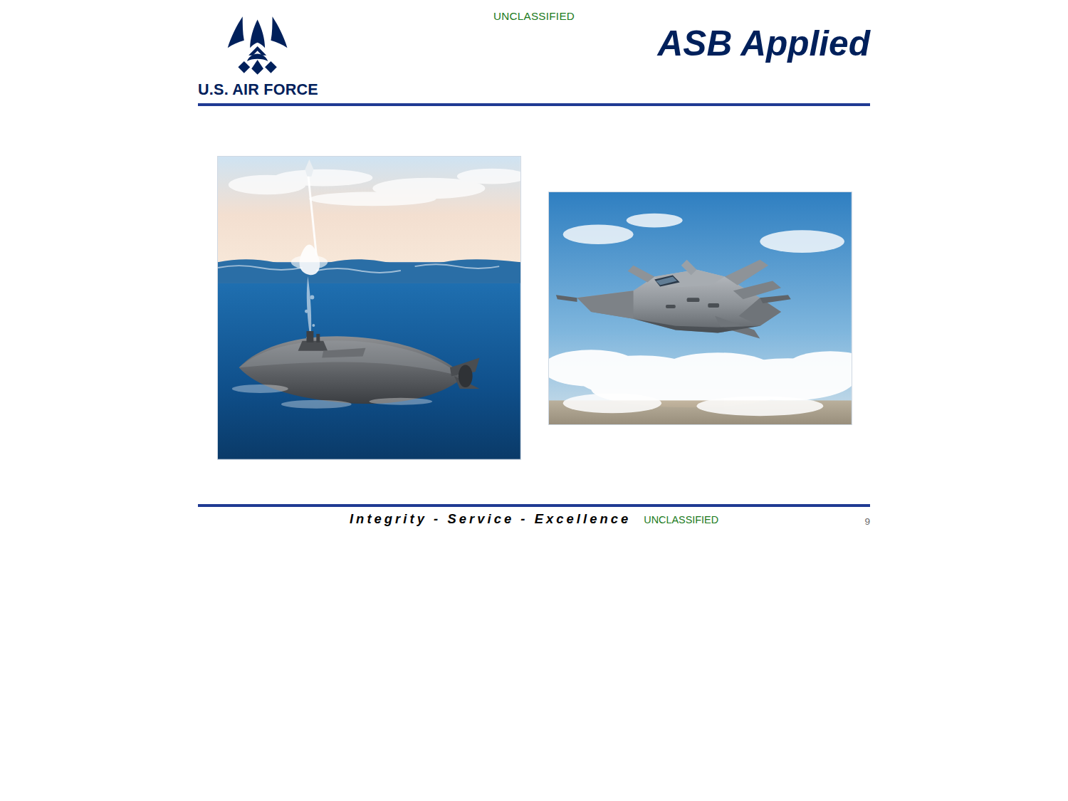UNCLASSIFIED
U.S. AIR FORCE
ASB Applied
Integrity - Service - Excellence UNCLASSIFIED 9